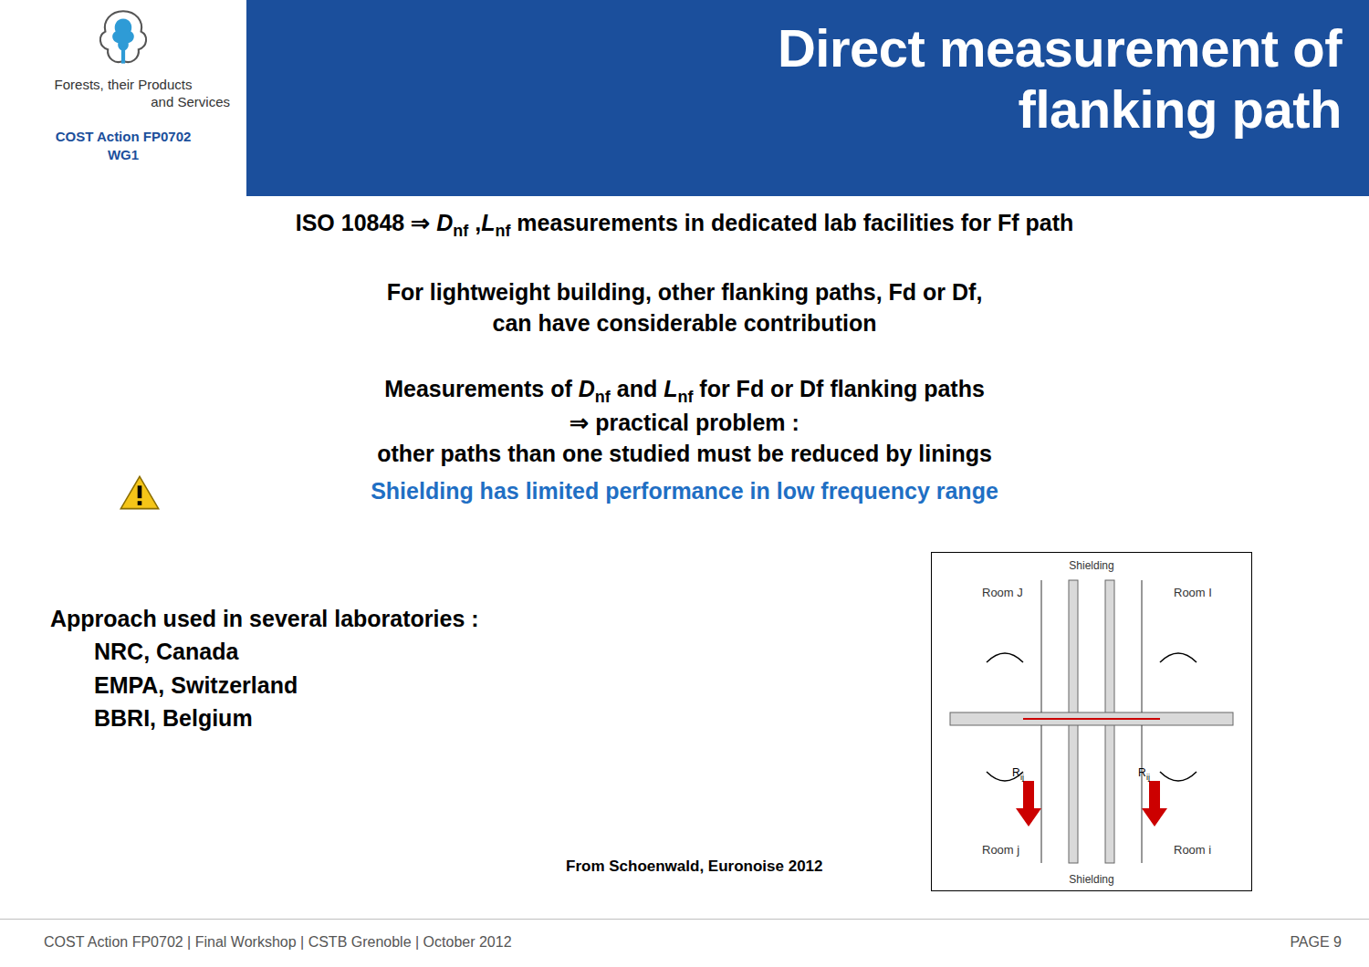Direct measurement of
flanking path
Forests, their Products and Services
COST Action FP0702
WG1
ISO 10848 ⇒ Dnf ,Lnf measurements in dedicated lab facilities for Ff path
For lightweight building, other flanking paths, Fd or Df,
can have considerable contribution
Measurements of Dnf and Lnf for Fd or Df flanking paths
⇒ practical problem :
other paths than one studied must be reduced by linings
Shielding has limited performance in low frequency range
Approach used in several laboratories :
NRC, Canada
EMPA, Switzerland
BBRI, Belgium
Shielding Shielding Room J Room I Room j Room i R ij R ij
From Schoenwald, Euronoise 2012
COST Action FP0702 | Final Workshop | CSTB Grenoble | October 2012
PAGE 9